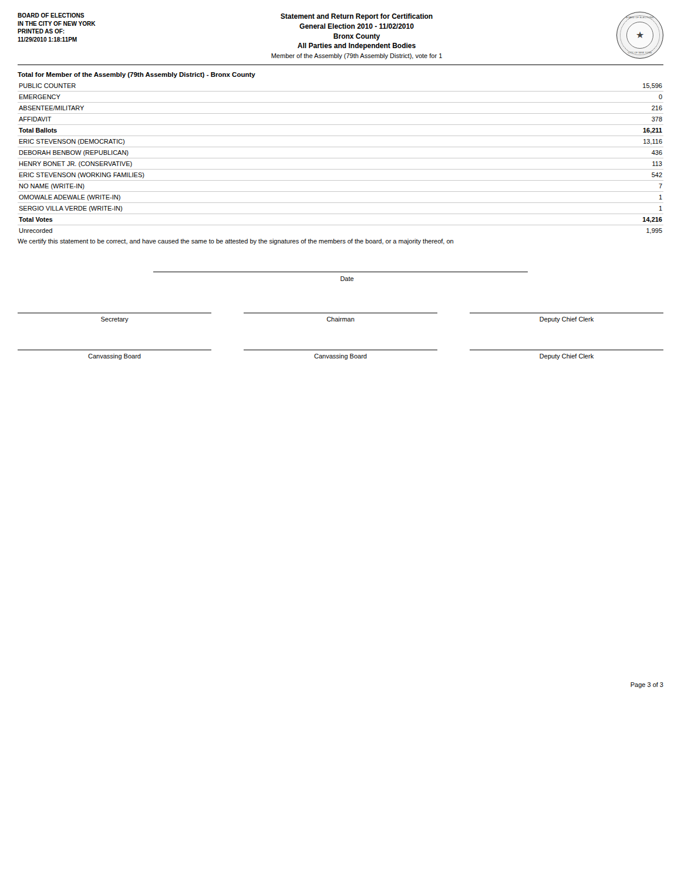BOARD OF ELECTIONS
IN THE CITY OF NEW YORK
PRINTED AS OF:
11/29/2010 1:18:11PM
Statement and Return Report for Certification
General Election 2010 - 11/02/2010
Bronx County
All Parties and Independent Bodies
Member of the Assembly (79th Assembly District), vote for 1
BOARD OF ELECTIONS
★
CITY OF NEW YORK
Total for Member of the Assembly (79th Assembly District) - Bronx County
| PUBLIC COUNTER | 15,596 |
| EMERGENCY | 0 |
| ABSENTEE/MILITARY | 216 |
| AFFIDAVIT | 378 |
| Total Ballots | 16,211 |
| ERIC STEVENSON (DEMOCRATIC) | 13,116 |
| DEBORAH BENBOW (REPUBLICAN) | 436 |
| HENRY BONET JR. (CONSERVATIVE) | 113 |
| ERIC STEVENSON (WORKING FAMILIES) | 542 |
| NO NAME (WRITE-IN) | 7 |
| OMOWALE ADEWALE (WRITE-IN) | 1 |
| SERGIO VILLA VERDE (WRITE-IN) | 1 |
| Total Votes | 14,216 |
| Unrecorded | 1,995 |
We certify this statement to be correct, and have caused the same to be attested by the signatures of the members of the board, or a majority thereof, on
Date
Secretary
Chairman
Deputy Chief Clerk
Canvassing Board
Canvassing Board
Deputy Chief Clerk
Page 3 of 3